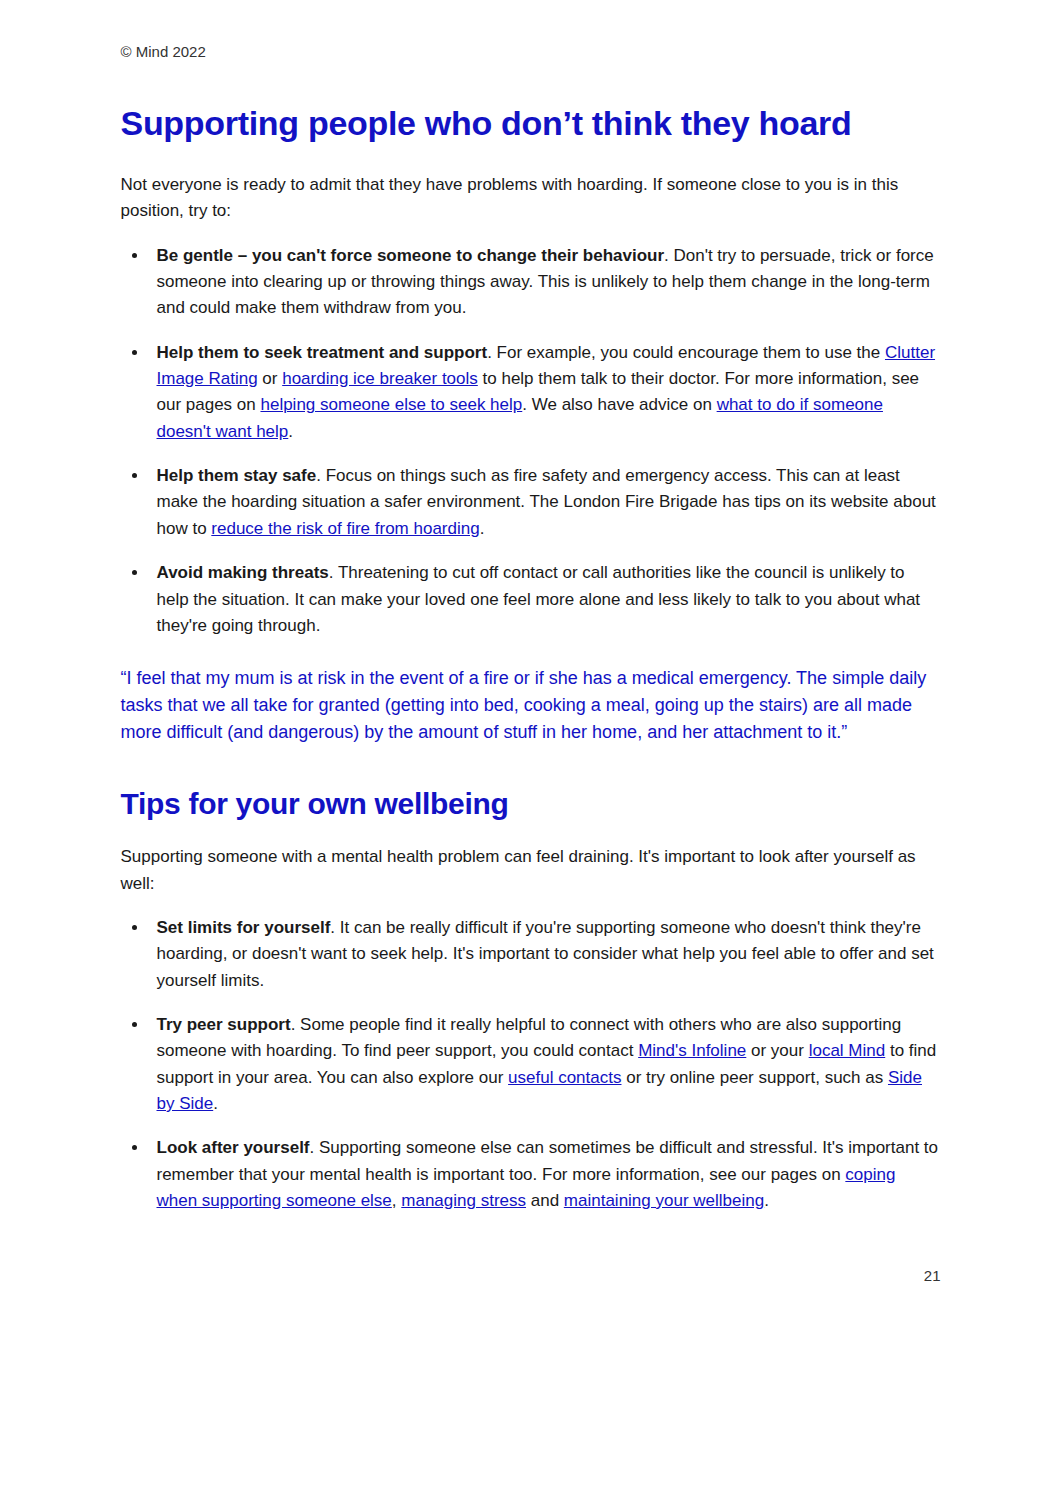© Mind 2022
Supporting people who don’t think they hoard
Not everyone is ready to admit that they have problems with hoarding. If someone close to you is in this position, try to:
Be gentle – you can't force someone to change their behaviour. Don't try to persuade, trick or force someone into clearing up or throwing things away. This is unlikely to help them change in the long-term and could make them withdraw from you.
Help them to seek treatment and support. For example, you could encourage them to use the Clutter Image Rating or hoarding ice breaker tools to help them talk to their doctor. For more information, see our pages on helping someone else to seek help. We also have advice on what to do if someone doesn't want help.
Help them stay safe. Focus on things such as fire safety and emergency access. This can at least make the hoarding situation a safer environment. The London Fire Brigade has tips on its website about how to reduce the risk of fire from hoarding.
Avoid making threats. Threatening to cut off contact or call authorities like the council is unlikely to help the situation. It can make your loved one feel more alone and less likely to talk to you about what they're going through.
“I feel that my mum is at risk in the event of a fire or if she has a medical emergency. The simple daily tasks that we all take for granted (getting into bed, cooking a meal, going up the stairs) are all made more difficult (and dangerous) by the amount of stuff in her home, and her attachment to it.”
Tips for your own wellbeing
Supporting someone with a mental health problem can feel draining. It's important to look after yourself as well:
Set limits for yourself. It can be really difficult if you're supporting someone who doesn't think they're hoarding, or doesn't want to seek help. It's important to consider what help you feel able to offer and set yourself limits.
Try peer support. Some people find it really helpful to connect with others who are also supporting someone with hoarding. To find peer support, you could contact Mind's Infoline or your local Mind to find support in your area. You can also explore our useful contacts or try online peer support, such as Side by Side.
Look after yourself. Supporting someone else can sometimes be difficult and stressful. It's important to remember that your mental health is important too. For more information, see our pages on coping when supporting someone else, managing stress and maintaining your wellbeing.
21